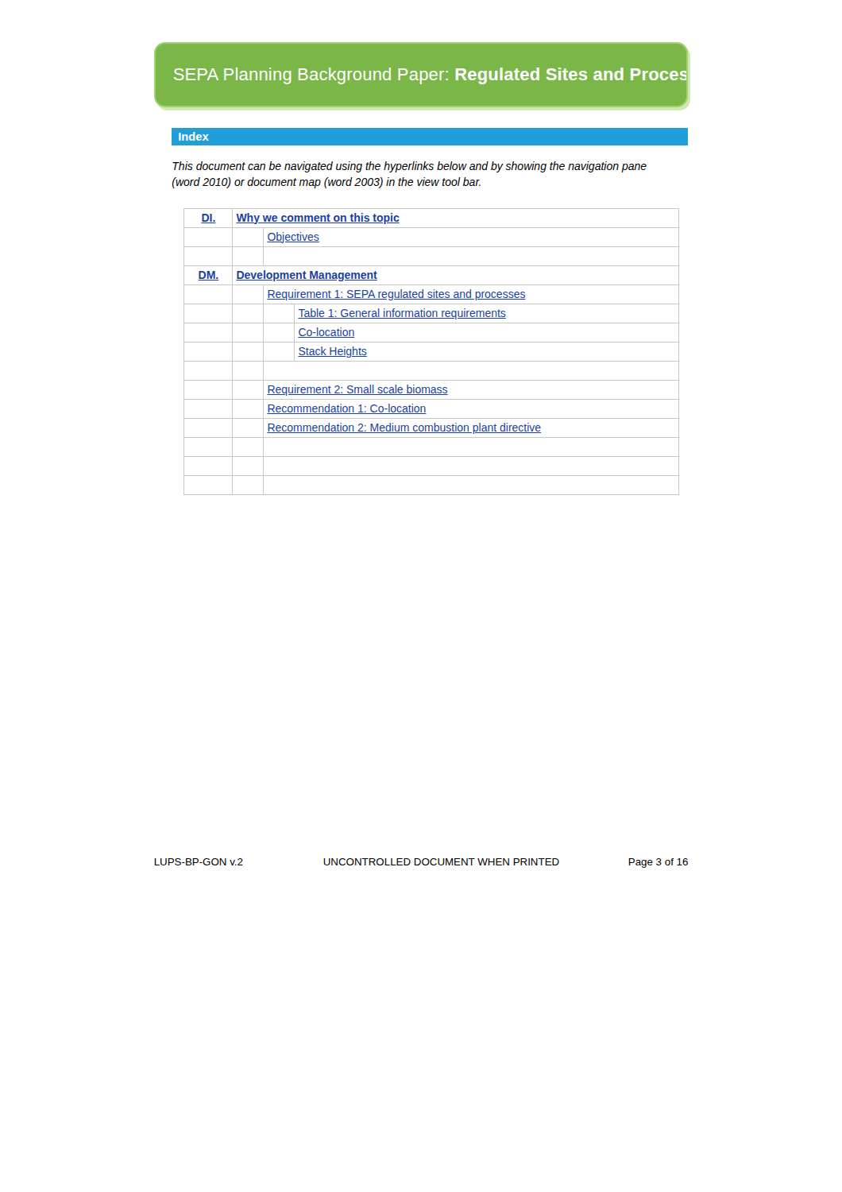SEPA Planning Background Paper: Regulated Sites and Processes
Index
This document can be navigated using the hyperlinks below and by showing the navigation pane (word 2010) or document map (word 2003) in the view tool bar.
| DI. | Why we comment on this topic |
| | | Objectives |
| DM. | Development Management |
| | | Requirement 1: SEPA regulated sites and processes |
| | | | Table 1: General information requirements |
| | | | Co-location |
| | | | Stack Heights |
| | | Requirement 2: Small scale biomass |
| | | Recommendation 1: Co-location |
| | | Recommendation 2: Medium combustion plant directive |
| LUPS-BP-GON v.2 | UNCONTROLLED DOCUMENT WHEN PRINTED | Page 3 of 16 |